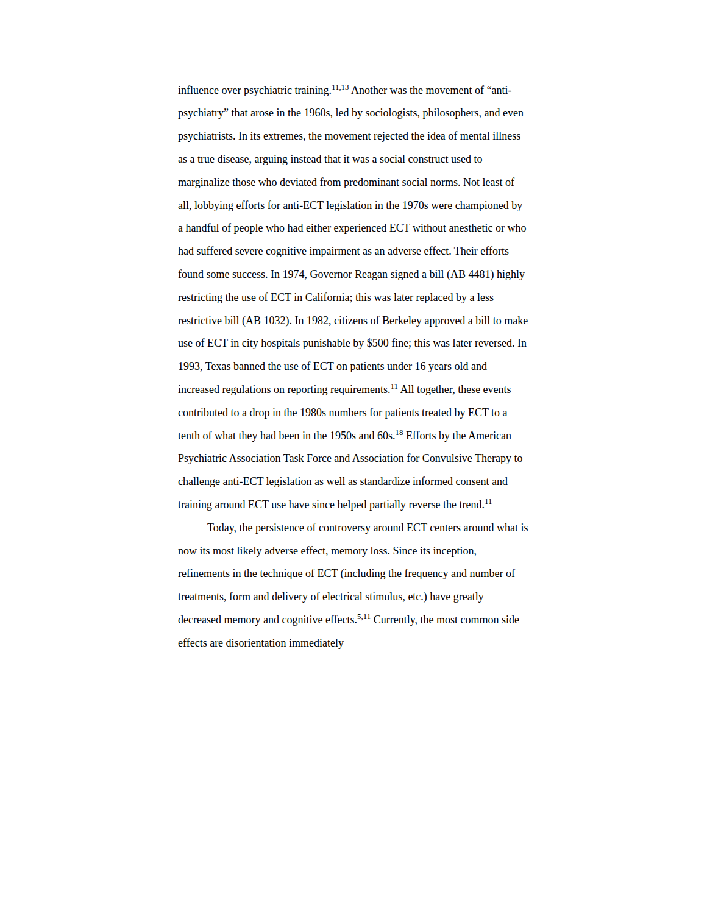influence over psychiatric training.11,13 Another was the movement of “anti-psychiatry” that arose in the 1960s, led by sociologists, philosophers, and even psychiatrists. In its extremes, the movement rejected the idea of mental illness as a true disease, arguing instead that it was a social construct used to marginalize those who deviated from predominant social norms. Not least of all, lobbying efforts for anti-ECT legislation in the 1970s were championed by a handful of people who had either experienced ECT without anesthetic or who had suffered severe cognitive impairment as an adverse effect. Their efforts found some success. In 1974, Governor Reagan signed a bill (AB 4481) highly restricting the use of ECT in California; this was later replaced by a less restrictive bill (AB 1032). In 1982, citizens of Berkeley approved a bill to make use of ECT in city hospitals punishable by $500 fine; this was later reversed. In 1993, Texas banned the use of ECT on patients under 16 years old and increased regulations on reporting requirements.11 All together, these events contributed to a drop in the 1980s numbers for patients treated by ECT to a tenth of what they had been in the 1950s and 60s.18 Efforts by the American Psychiatric Association Task Force and Association for Convulsive Therapy to challenge anti-ECT legislation as well as standardize informed consent and training around ECT use have since helped partially reverse the trend.11
Today, the persistence of controversy around ECT centers around what is now its most likely adverse effect, memory loss. Since its inception, refinements in the technique of ECT (including the frequency and number of treatments, form and delivery of electrical stimulus, etc.) have greatly decreased memory and cognitive effects.5,11 Currently, the most common side effects are disorientation immediately